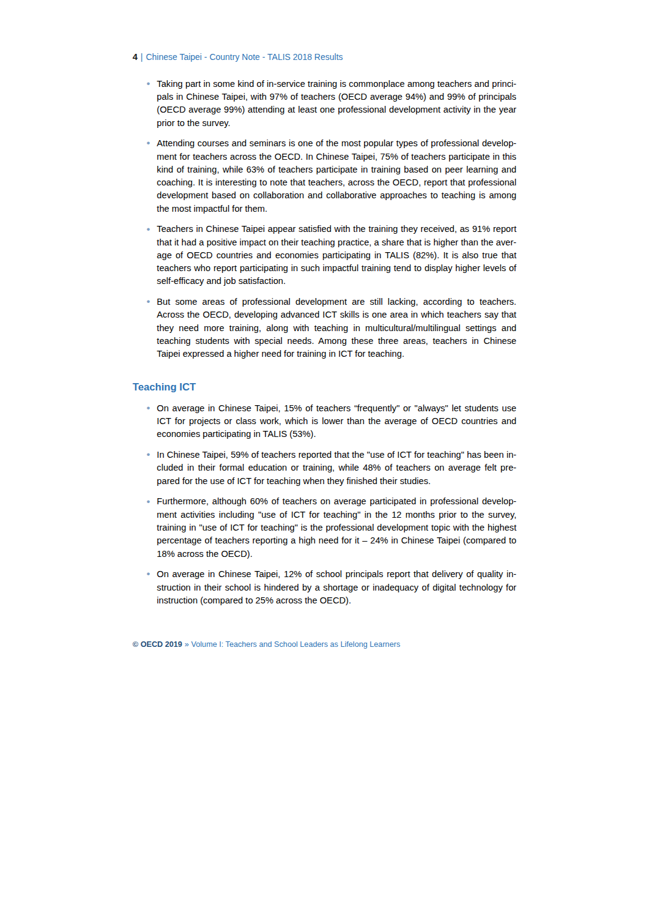4|Chinese Taipei - Country Note - TALIS 2018 Results
Taking part in some kind of in-service training is commonplace among teachers and principals in Chinese Taipei, with 97% of teachers (OECD average 94%) and 99% of principals (OECD average 99%) attending at least one professional development activity in the year prior to the survey.
Attending courses and seminars is one of the most popular types of professional development for teachers across the OECD. In Chinese Taipei, 75% of teachers participate in this kind of training, while 63% of teachers participate in training based on peer learning and coaching. It is interesting to note that teachers, across the OECD, report that professional development based on collaboration and collaborative approaches to teaching is among the most impactful for them.
Teachers in Chinese Taipei appear satisfied with the training they received, as 91% report that it had a positive impact on their teaching practice, a share that is higher than the average of OECD countries and economies participating in TALIS (82%). It is also true that teachers who report participating in such impactful training tend to display higher levels of self-efficacy and job satisfaction.
But some areas of professional development are still lacking, according to teachers. Across the OECD, developing advanced ICT skills is one area in which teachers say that they need more training, along with teaching in multicultural/multilingual settings and teaching students with special needs. Among these three areas, teachers in Chinese Taipei expressed a higher need for training in ICT for teaching.
Teaching ICT
On average in Chinese Taipei, 15% of teachers “frequently" or "always" let students use ICT for projects or class work, which is lower than the average of OECD countries and economies participating in TALIS (53%).
In Chinese Taipei, 59% of teachers reported that the "use of ICT for teaching" has been included in their formal education or training, while 48% of teachers on average felt prepared for the use of ICT for teaching when they finished their studies.
Furthermore, although 60% of teachers on average participated in professional development activities including "use of ICT for teaching" in the 12 months prior to the survey, training in "use of ICT for teaching" is the professional development topic with the highest percentage of teachers reporting a high need for it – 24% in Chinese Taipei (compared to 18% across the OECD).
On average in Chinese Taipei, 12% of school principals report that delivery of quality instruction in their school is hindered by a shortage or inadequacy of digital technology for instruction (compared to 25% across the OECD).
© OECD 2019»Volume I: Teachers and School Leaders as Lifelong Learners